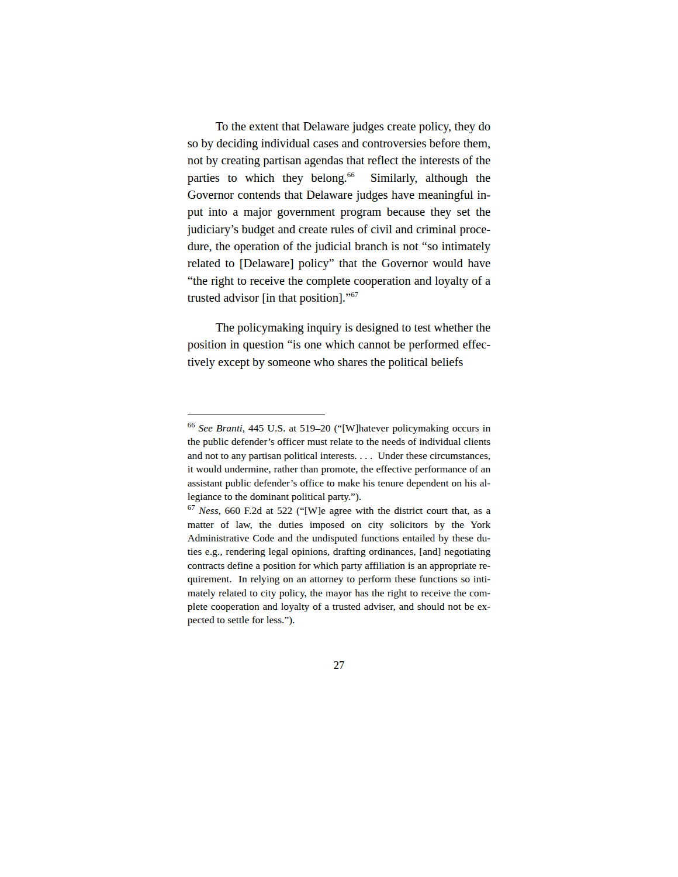To the extent that Delaware judges create policy, they do so by deciding individual cases and controversies before them, not by creating partisan agendas that reflect the interests of the parties to which they belong.66 Similarly, although the Governor contends that Delaware judges have meaningful input into a major government program because they set the judiciary’s budget and create rules of civil and criminal procedure, the operation of the judicial branch is not “so intimately related to [Delaware] policy” that the Governor would have “the right to receive the complete cooperation and loyalty of a trusted advisor [in that position].”67
The policymaking inquiry is designed to test whether the position in question “is one which cannot be performed effectively except by someone who shares the political beliefs
66 See Branti, 445 U.S. at 519–20 (“[W]hatever policymaking occurs in the public defender’s officer must relate to the needs of individual clients and not to any partisan political interests. . . . Under these circumstances, it would undermine, rather than promote, the effective performance of an assistant public defender’s office to make his tenure dependent on his allegiance to the dominant political party.”).
67 Ness, 660 F.2d at 522 (“[W]e agree with the district court that, as a matter of law, the duties imposed on city solicitors by the York Administrative Code and the undisputed functions entailed by these duties e.g., rendering legal opinions, drafting ordinances, [and] negotiating contracts define a position for which party affiliation is an appropriate requirement. In relying on an attorney to perform these functions so intimately related to city policy, the mayor has the right to receive the complete cooperation and loyalty of a trusted adviser, and should not be expected to settle for less.”).
27